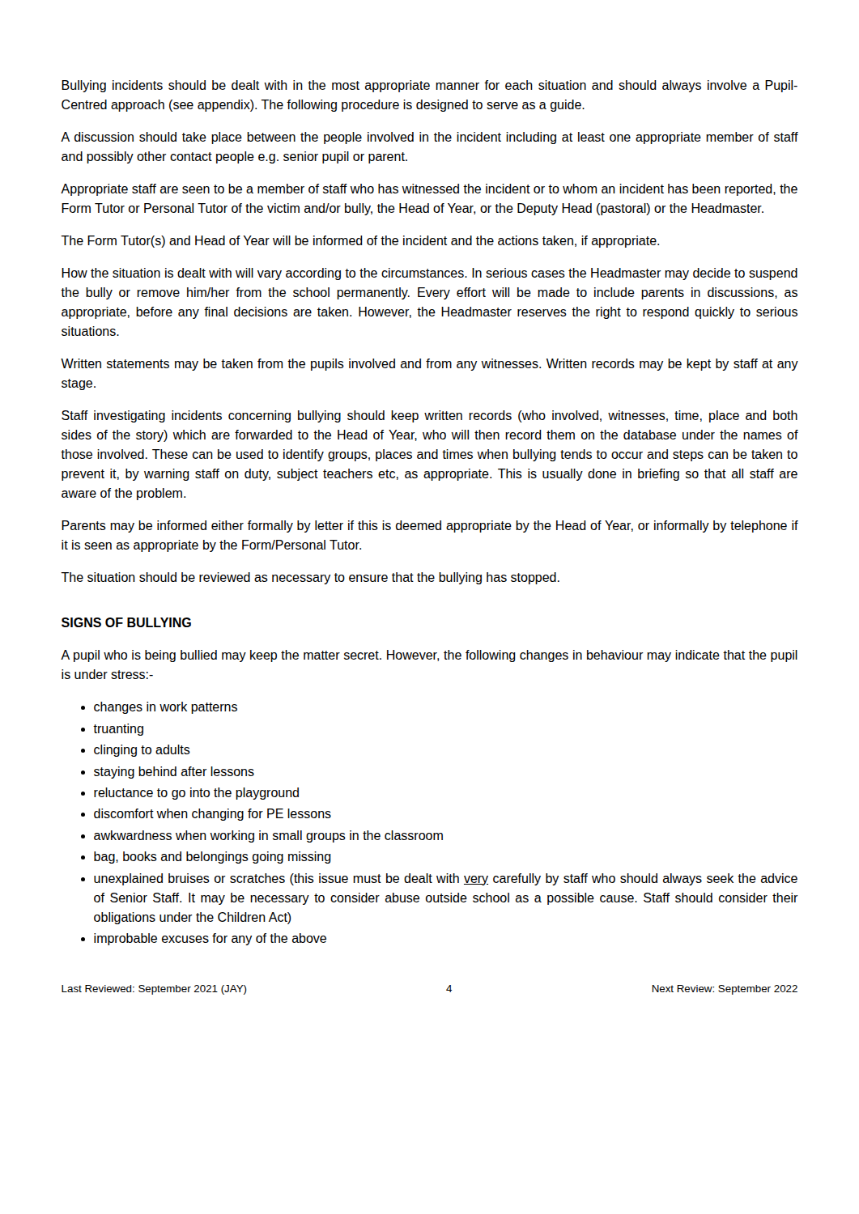Bullying incidents should be dealt with in the most appropriate manner for each situation and should always involve a Pupil-Centred approach (see appendix). The following procedure is designed to serve as a guide.
A discussion should take place between the people involved in the incident including at least one appropriate member of staff and possibly other contact people e.g. senior pupil or parent.
Appropriate staff are seen to be a member of staff who has witnessed the incident or to whom an incident has been reported, the Form Tutor or Personal Tutor of the victim and/or bully, the Head of Year, or the Deputy Head (pastoral) or the Headmaster.
The Form Tutor(s) and Head of Year will be informed of the incident and the actions taken, if appropriate.
How the situation is dealt with will vary according to the circumstances. In serious cases the Headmaster may decide to suspend the bully or remove him/her from the school permanently. Every effort will be made to include parents in discussions, as appropriate, before any final decisions are taken. However, the Headmaster reserves the right to respond quickly to serious situations.
Written statements may be taken from the pupils involved and from any witnesses. Written records may be kept by staff at any stage.
Staff investigating incidents concerning bullying should keep written records (who involved, witnesses, time, place and both sides of the story) which are forwarded to the Head of Year, who will then record them on the database under the names of those involved. These can be used to identify groups, places and times when bullying tends to occur and steps can be taken to prevent it, by warning staff on duty, subject teachers etc, as appropriate. This is usually done in briefing so that all staff are aware of the problem.
Parents may be informed either formally by letter if this is deemed appropriate by the Head of Year, or informally by telephone if it is seen as appropriate by the Form/Personal Tutor.
The situation should be reviewed as necessary to ensure that the bullying has stopped.
SIGNS OF BULLYING
A pupil who is being bullied may keep the matter secret. However, the following changes in behaviour may indicate that the pupil is under stress:-
changes in work patterns
truanting
clinging to adults
staying behind after lessons
reluctance to go into the playground
discomfort when changing for PE lessons
awkwardness when working in small groups in the classroom
bag, books and belongings going missing
unexplained bruises or scratches (this issue must be dealt with very carefully by staff who should always seek the advice of Senior Staff. It may be necessary to consider abuse outside school as a possible cause. Staff should consider their obligations under the Children Act)
improbable excuses for any of the above
Last Reviewed: September 2021 (JAY) 4 Next Review: September 2022